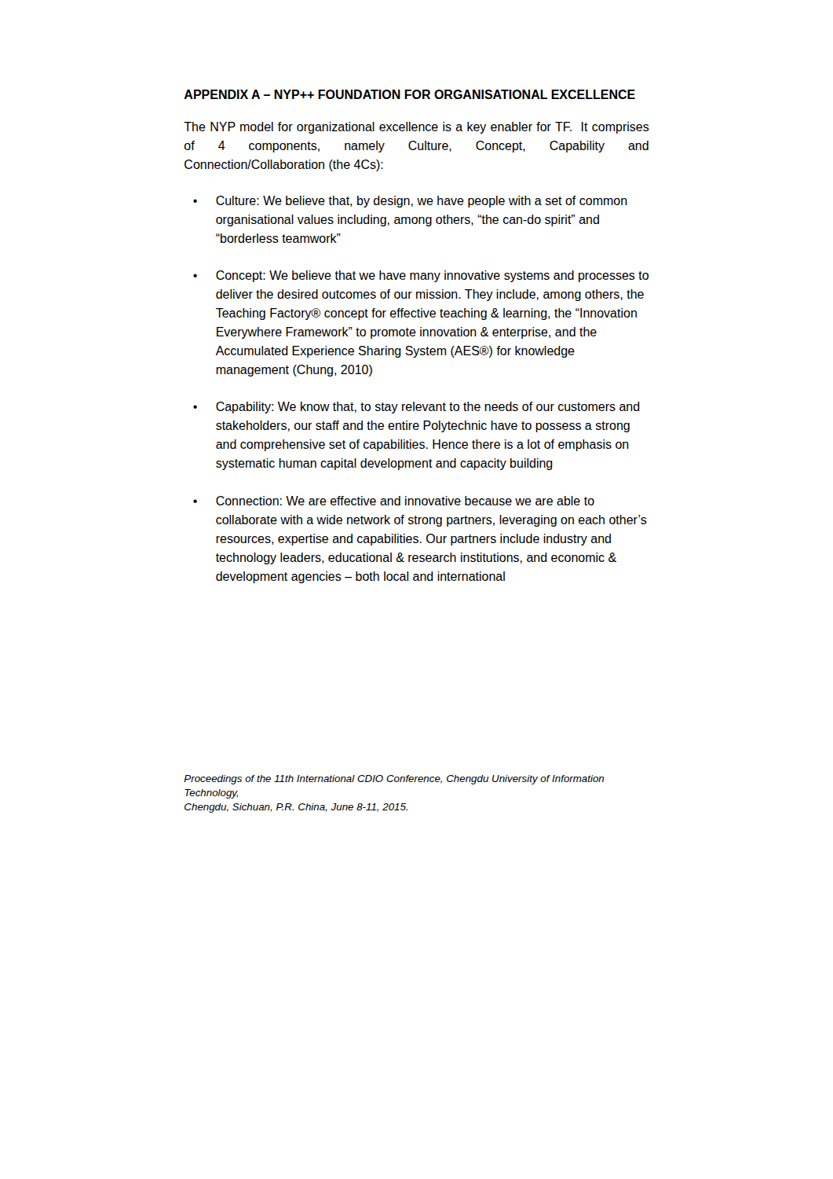APPENDIX A – NYP++ FOUNDATION FOR ORGANISATIONAL EXCELLENCE
The NYP model for organizational excellence is a key enabler for TF. It comprises of 4 components, namely Culture, Concept, Capability and Connection/Collaboration (the 4Cs):
Culture: We believe that, by design, we have people with a set of common organisational values including, among others, “the can-do spirit” and “borderless teamwork”
Concept: We believe that we have many innovative systems and processes to deliver the desired outcomes of our mission. They include, among others, the Teaching Factory® concept for effective teaching & learning, the “Innovation Everywhere Framework” to promote innovation & enterprise, and the Accumulated Experience Sharing System (AES®) for knowledge management (Chung, 2010)
Capability: We know that, to stay relevant to the needs of our customers and stakeholders, our staff and the entire Polytechnic have to possess a strong and comprehensive set of capabilities. Hence there is a lot of emphasis on systematic human capital development and capacity building
Connection: We are effective and innovative because we are able to collaborate with a wide network of strong partners, leveraging on each other’s resources, expertise and capabilities. Our partners include industry and technology leaders, educational & research institutions, and economic & development agencies – both local and international
Proceedings of the 11th International CDIO Conference, Chengdu University of Information Technology,
Chengdu, Sichuan, P.R. China, June 8-11, 2015.